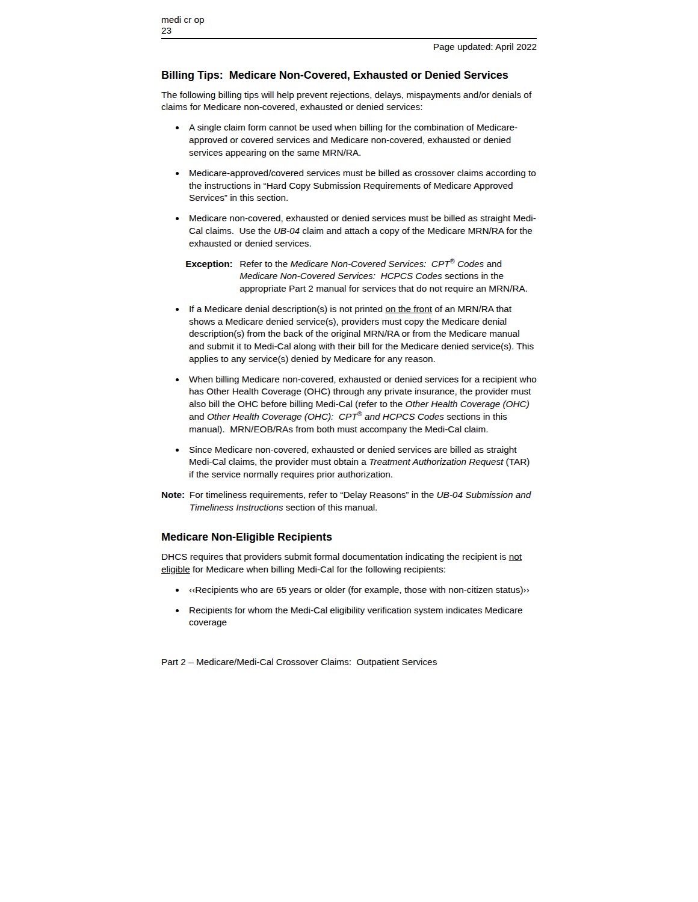medi cr op
23
Page updated: April 2022
Billing Tips: Medicare Non-Covered, Exhausted or Denied Services
The following billing tips will help prevent rejections, delays, mispayments and/or denials of claims for Medicare non-covered, exhausted or denied services:
A single claim form cannot be used when billing for the combination of Medicare-approved or covered services and Medicare non-covered, exhausted or denied services appearing on the same MRN/RA.
Medicare-approved/covered services must be billed as crossover claims according to the instructions in “Hard Copy Submission Requirements of Medicare Approved Services” in this section.
Medicare non-covered, exhausted or denied services must be billed as straight Medi-Cal claims. Use the UB-04 claim and attach a copy of the Medicare MRN/RA for the exhausted or denied services.
Exception:
Refer to the Medicare Non-Covered Services: CPT® Codes and Medicare Non-Covered Services: HCPCS Codes sections in the appropriate Part 2 manual for services that do not require an MRN/RA.
If a Medicare denial description(s) is not printed on the front of an MRN/RA that shows a Medicare denied service(s), providers must copy the Medicare denial description(s) from the back of the original MRN/RA or from the Medicare manual and submit it to Medi-Cal along with their bill for the Medicare denied service(s). This applies to any service(s) denied by Medicare for any reason.
When billing Medicare non-covered, exhausted or denied services for a recipient who has Other Health Coverage (OHC) through any private insurance, the provider must also bill the OHC before billing Medi-Cal (refer to the Other Health Coverage (OHC) and Other Health Coverage (OHC): CPT® and HCPCS Codes sections in this manual). MRN/EOB/RAs from both must accompany the Medi-Cal claim.
Since Medicare non-covered, exhausted or denied services are billed as straight Medi-Cal claims, the provider must obtain a Treatment Authorization Request (TAR) if the service normally requires prior authorization.
Note:
For timeliness requirements, refer to “Delay Reasons” in the UB-04 Submission and Timeliness Instructions section of this manual.
Medicare Non-Eligible Recipients
DHCS requires that providers submit formal documentation indicating the recipient is not eligible for Medicare when billing Medi-Cal for the following recipients:
‹‹Recipients who are 65 years or older (for example, those with non-citizen status)››
Recipients for whom the Medi-Cal eligibility verification system indicates Medicare coverage
Part 2 – Medicare/Medi-Cal Crossover Claims: Outpatient Services